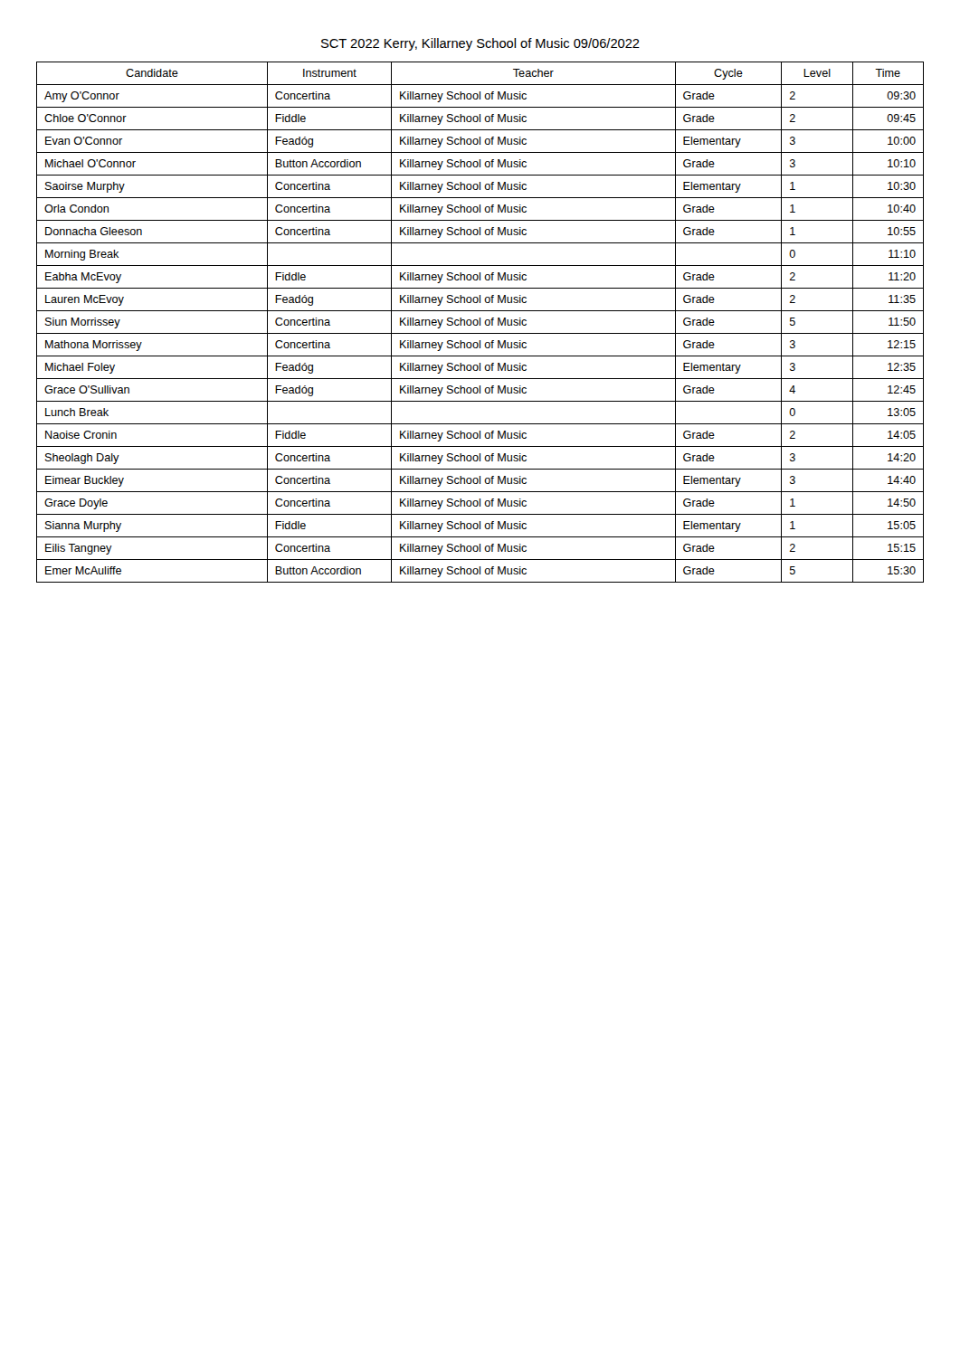SCT 2022 Kerry, Killarney School of Music 09/06/2022
| Candidate | Instrument | Teacher | Cycle | Level | Time |
| --- | --- | --- | --- | --- | --- |
| Amy O'Connor | Concertina | Killarney School of Music | Grade | 2 | 09:30 |
| Chloe O'Connor | Fiddle | Killarney School of Music | Grade | 2 | 09:45 |
| Evan O'Connor | Feadóg | Killarney School of Music | Elementary | 3 | 10:00 |
| Michael O'Connor | Button Accordion | Killarney School of Music | Grade | 3 | 10:10 |
| Saoirse Murphy | Concertina | Killarney School of Music | Elementary | 1 | 10:30 |
| Orla Condon | Concertina | Killarney School of Music | Grade | 1 | 10:40 |
| Donnacha Gleeson | Concertina | Killarney School of Music | Grade | 1 | 10:55 |
| Morning Break | | | | 0 | 11:10 |
| Eabha McEvoy | Fiddle | Killarney School of Music | Grade | 2 | 11:20 |
| Lauren McEvoy | Feadóg | Killarney School of Music | Grade | 2 | 11:35 |
| Siun Morrissey | Concertina | Killarney School of Music | Grade | 5 | 11:50 |
| Mathona Morrissey | Concertina | Killarney School of Music | Grade | 3 | 12:15 |
| Michael Foley | Feadóg | Killarney School of Music | Elementary | 3 | 12:35 |
| Grace O'Sullivan | Feadóg | Killarney School of Music | Grade | 4 | 12:45 |
| Lunch Break | | | | 0 | 13:05 |
| Naoise Cronin | Fiddle | Killarney School of Music | Grade | 2 | 14:05 |
| Sheolagh Daly | Concertina | Killarney School of Music | Grade | 3 | 14:20 |
| Eimear Buckley | Concertina | Killarney School of Music | Elementary | 3 | 14:40 |
| Grace Doyle | Concertina | Killarney School of Music | Grade | 1 | 14:50 |
| Sianna Murphy | Fiddle | Killarney School of Music | Elementary | 1 | 15:05 |
| Eilis Tangney | Concertina | Killarney School of Music | Grade | 2 | 15:15 |
| Emer McAuliffe | Button Accordion | Killarney School of Music | Grade | 5 | 15:30 |